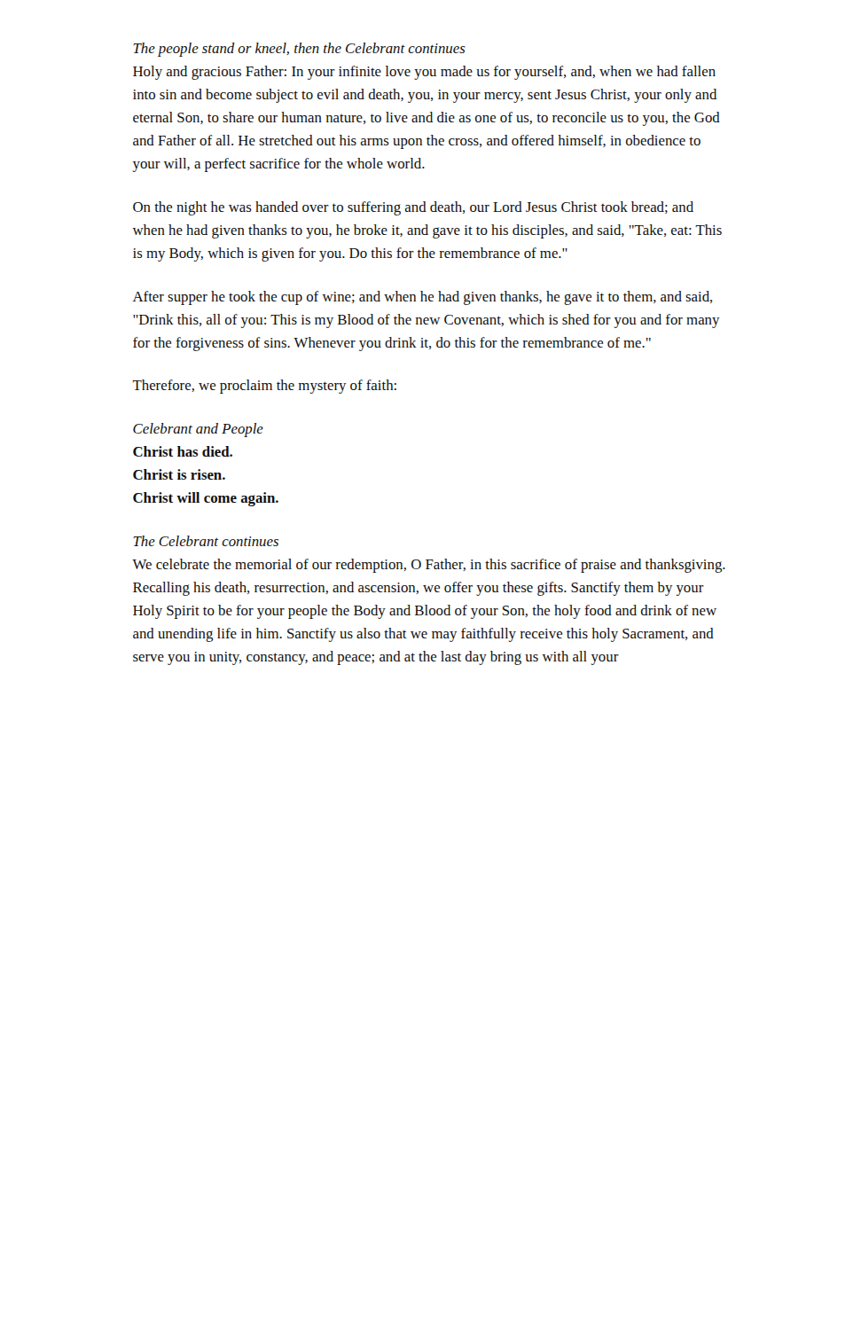The people stand or kneel, then the Celebrant continues
Holy and gracious Father: In your infinite love you made us for yourself, and, when we had fallen into sin and become subject to evil and death, you, in your mercy, sent Jesus Christ, your only and eternal Son, to share our human nature, to live and die as one of us, to reconcile us to you, the God and Father of all. He stretched out his arms upon the cross, and offered himself, in obedience to your will, a perfect sacrifice for the whole world.
On the night he was handed over to suffering and death, our Lord Jesus Christ took bread; and when he had given thanks to you, he broke it, and gave it to his disciples, and said, "Take, eat: This is my Body, which is given for you. Do this for the remembrance of me."
After supper he took the cup of wine; and when he had given thanks, he gave it to them, and said, "Drink this, all of you: This is my Blood of the new Covenant, which is shed for you and for many for the forgiveness of sins. Whenever you drink it, do this for the remembrance of me."
Therefore, we proclaim the mystery of faith:
Celebrant and People
Christ has died.
Christ is risen.
Christ will come again.
The Celebrant continues
We celebrate the memorial of our redemption, O Father, in this sacrifice of praise and thanksgiving. Recalling his death, resurrection, and ascension, we offer you these gifts. Sanctify them by your Holy Spirit to be for your people the Body and Blood of your Son, the holy food and drink of new and unending life in him. Sanctify us also that we may faithfully receive this holy Sacrament, and serve you in unity, constancy, and peace; and at the last day bring us with all your